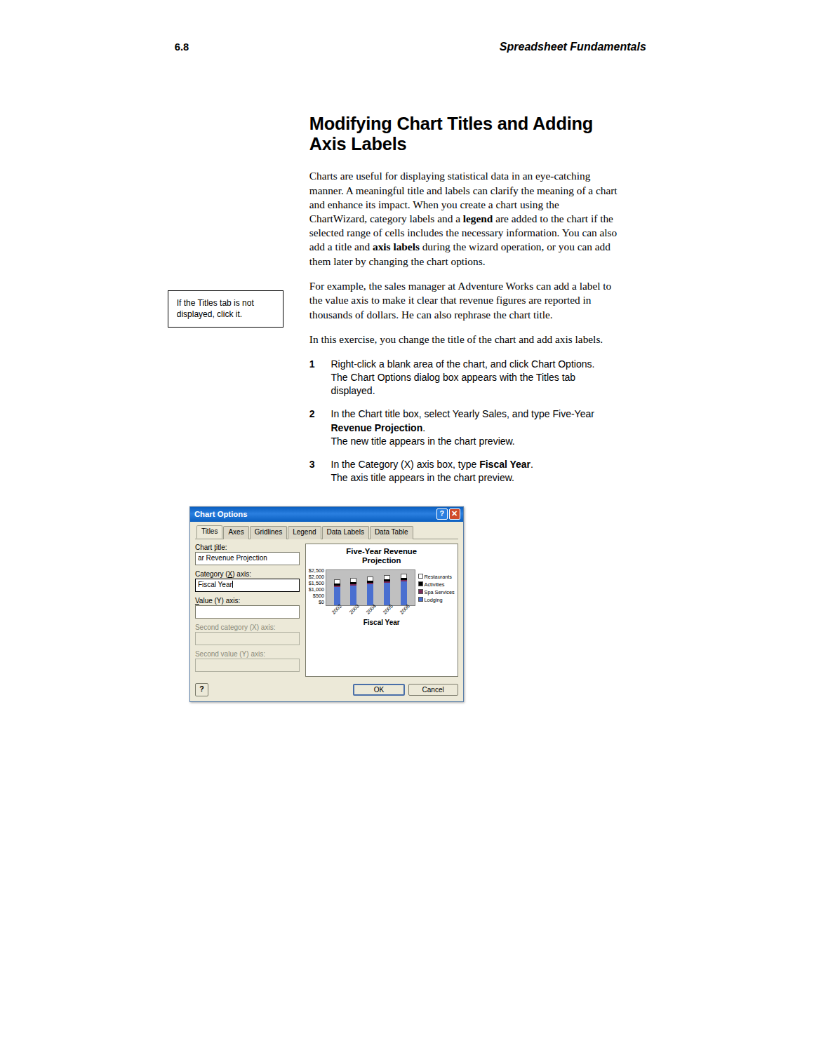6.8 Spreadsheet Fundamentals
If the Titles tab is not displayed, click it.
Modifying Chart Titles and Adding Axis Labels
Charts are useful for displaying statistical data in an eye-catching manner. A meaningful title and labels can clarify the meaning of a chart and enhance its impact. When you create a chart using the ChartWizard, category labels and a legend are added to the chart if the selected range of cells includes the necessary information. You can also add a title and axis labels during the wizard operation, or you can add them later by changing the chart options.
For example, the sales manager at Adventure Works can add a label to the value axis to make it clear that revenue figures are reported in thousands of dollars. He can also rephrase the chart title.
In this exercise, you change the title of the chart and add axis labels.
1
Right-click a blank area of the chart, and click Chart Options.
The Chart Options dialog box appears with the Titles tab displayed.
2
In the Chart title box, select Yearly Sales, and type Five-Year Revenue Projection.
The new title appears in the chart preview.
3
In the Category (X) axis box, type Fiscal Year.
The axis title appears in the chart preview.
Chart Options ? ✕
Titles
Axes
Gridlines
Legend
Data Labels
Data Table
Chart title:
ar Revenue Projection
Category (X) axis:
Fiscal Year
Value (Y) axis:
Second category (X) axis:
Second value (Y) axis:
Five-Year Revenue
Projection
$2,500
$2,000
$1,500
$1,000
$500
$0
2002 2003 2004 2005 2006
Restaurants
Activities
Spa Services
Lodging
Fiscal Year
?
OK
Cancel